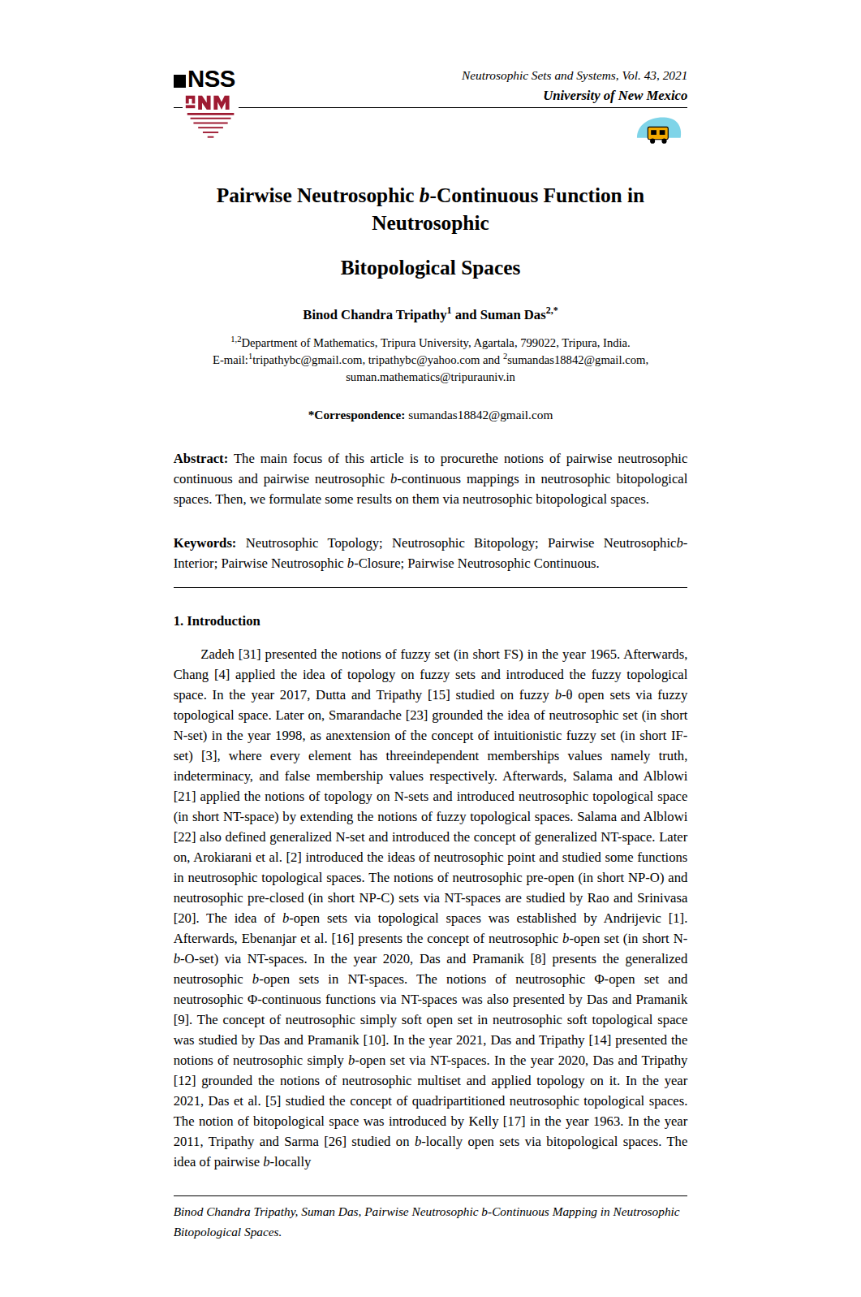NSS
Neutrosophic Sets and Systems, Vol. 43, 2021
University of New Mexico
Pairwise Neutrosophic b-Continuous Function in Neutrosophic Bitopological Spaces
Binod Chandra Tripathy1 and Suman Das2,*
1,2Department of Mathematics, Tripura University, Agartala, 799022, Tripura, India.
E-mail:1tripathybc@gmail.com, tripathybc@yahoo.com and 2sumandas18842@gmail.com,
suman.mathematics@tripurauniv.in
*Correspondence: sumandas18842@gmail.com
Abstract: The main focus of this article is to procurethe notions of pairwise neutrosophic continuous and pairwise neutrosophic b-continuous mappings in neutrosophic bitopological spaces. Then, we formulate some results on them via neutrosophic bitopological spaces.
Keywords: Neutrosophic Topology; Neutrosophic Bitopology; Pairwise Neutrosophicb-Interior; Pairwise Neutrosophic b-Closure; Pairwise Neutrosophic Continuous.
1. Introduction
Zadeh [31] presented the notions of fuzzy set (in short FS) in the year 1965. Afterwards, Chang [4] applied the idea of topology on fuzzy sets and introduced the fuzzy topological space. In the year 2017, Dutta and Tripathy [15] studied on fuzzy b-θ open sets via fuzzy topological space. Later on, Smarandache [23] grounded the idea of neutrosophic set (in short N-set) in the year 1998, as anextension of the concept of intuitionistic fuzzy set (in short IF-set) [3], where every element has threeindependent memberships values namely truth, indeterminacy, and false membership values respectively. Afterwards, Salama and Alblowi [21] applied the notions of topology on N-sets and introduced neutrosophic topological space (in short NT-space) by extending the notions of fuzzy topological spaces. Salama and Alblowi [22] also defined generalized N-set and introduced the concept of generalized NT-space. Later on, Arokiarani et al. [2] introduced the ideas of neutrosophic point and studied some functions in neutrosophic topological spaces. The notions of neutrosophic pre-open (in short NP-O) and neutrosophic pre-closed (in short NP-C) sets via NT-spaces are studied by Rao and Srinivasa [20]. The idea of b-open sets via topological spaces was established by Andrijevic [1]. Afterwards, Ebenanjar et al. [16] presents the concept of neutrosophic b-open set (in short N-b-O-set) via NT-spaces. In the year 2020, Das and Pramanik [8] presents the generalized neutrosophic b-open sets in NT-spaces. The notions of neutrosophic Φ-open set and neutrosophic Φ-continuous functions via NT-spaces was also presented by Das and Pramanik [9]. The concept of neutrosophic simply soft open set in neutrosophic soft topological space was studied by Das and Pramanik [10]. In the year 2021, Das and Tripathy [14] presented the notions of neutrosophic simply b-open set via NT-spaces. In the year 2020, Das and Tripathy [12] grounded the notions of neutrosophic multiset and applied topology on it. In the year 2021, Das et al. [5] studied the concept of quadripartitioned neutrosophic topological spaces. The notion of bitopological space was introduced by Kelly [17] in the year 1963. In the year 2011, Tripathy and Sarma [26] studied on b-locally open sets via bitopological spaces. The idea of pairwise b-locally
Binod Chandra Tripathy, Suman Das, Pairwise Neutrosophic b-Continuous Mapping in Neutrosophic Bitopological Spaces.